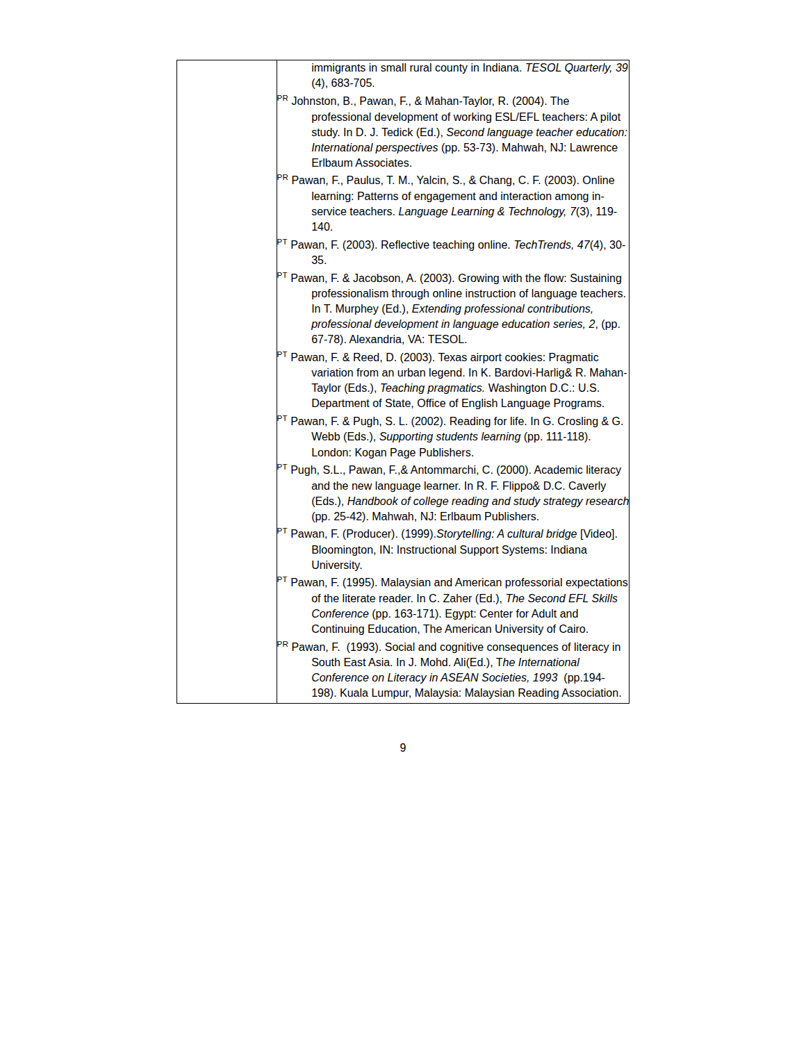| | immigrants in small rural county in Indiana. TESOL Quarterly, 39 (4), 683-705. PR Johnston, B., Pawan, F., & Mahan-Taylor, R. (2004). The professional development of working ESL/EFL teachers: A pilot study. In D. J. Tedick (Ed.), Second language teacher education: International perspectives (pp. 53-73). Mahwah, NJ: Lawrence Erlbaum Associates. PR Pawan, F., Paulus, T. M., Yalcin, S., & Chang, C. F. (2003). Online learning: Patterns of engagement and interaction among in-service teachers. Language Learning & Technology, 7 (3), 119-140. PT Pawan, F. (2003). Reflective teaching online. TechTrends, 47 (4), 30-35. PT Pawan, F. & Jacobson, A. (2003). Growing with the flow: Sustaining professionalism through online instruction of language teachers. In T. Murphey (Ed.), Extending professional contributions, professional development in language education series, 2 , (pp. 67-78). Alexandria, VA: TESOL. PT Pawan, F. & Reed, D. (2003). Texas airport cookies: Pragmatic variation from an urban legend. In K. Bardovi-Harlig& R. Mahan-Taylor (Eds.), Teaching pragmatics. Washington D.C.: U.S. Department of State, Office of English Language Programs. PT Pawan, F. & Pugh, S. L. (2002). Reading for life. In G. Crosling & G. Webb (Eds.), Supporting students learning (pp. 111-118). London: Kogan Page Publishers. PT Pugh, S.L., Pawan, F.,& Antommarchi, C. (2000). Academic literacy and the new language learner. In R. F. Flippo& D.C. Caverly (Eds.), Handbook of college reading and study strategy research (pp. 25-42). Mahwah, NJ: Erlbaum Publishers. PT Pawan, F. (Producer). (1999). Storytelling: A cultural bridge [Video]. Bloomington, IN: Instructional Support Systems: Indiana University. PT Pawan, F. (1995). Malaysian and American professorial expectations of the literate reader. In C. Zaher (Ed.), The Second EFL Skills Conference (pp. 163-171). Egypt: Center for Adult and Continuing Education, The American University of Cairo. PR Pawan, F. (1993). Social and cognitive consequences of literacy in South East Asia. In J. Mohd. Ali(Ed.), T he International Conference on Literacy in ASEAN Societies, 1993 (pp.194-198). Kuala Lumpur, Malaysia: Malaysian Reading Association. |
9